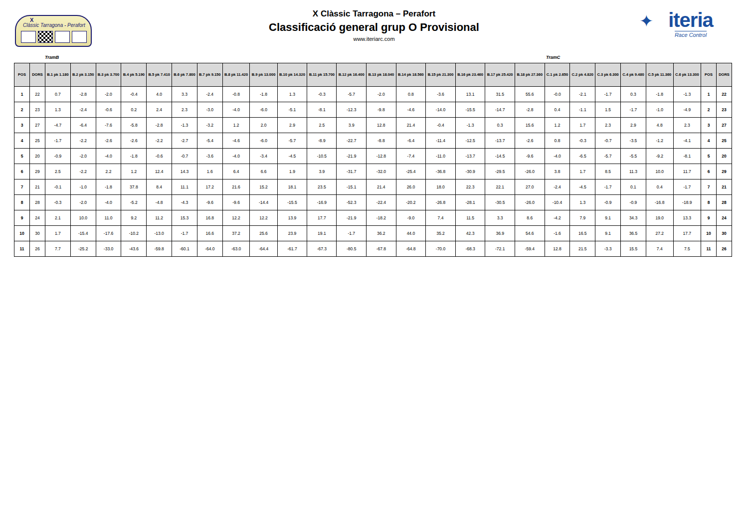X
Clàssic Tarragona - Perafort
X Clàssic Tarragona – Perafort
Classificació general grup O Provisional
www.iteriarc.com
✦
iteria
Race Control
TramB TramC
| POS | DORS | B.1 pk 1.180 | B.2 pk 3.150 | B.3 pk 3.700 | B.4 pk 5.190 | B.5 pk 7.410 | B.6 pk 7.800 | B.7 pk 9.150 | B.8 pk 11.420 | B.9 pk 13.000 | B.10 pk 14.320 | B.11 pk 15.700 | B.12 pk 16.400 | B.13 pk 18.040 | B.14 pk 18.560 | B.15 pk 21.300 | B.16 pk 23.460 | B.17 pk 25.420 | B.18 pk 27.360 | C.1 pk 2.650 | C.2 pk 4.820 | C.3 pk 6.300 | C.4 pk 9.480 | C.5 pk 11.360 | C.6 pk 13.300 | POS | DORS |
| --- | --- | --- | --- | --- | --- | --- | --- | --- | --- | --- | --- | --- | --- | --- | --- | --- | --- | --- | --- | --- | --- | --- | --- | --- | --- | --- | --- |
| 1 | 22 | 0.7 | -2.8 | -2.0 | -0.4 | 4.0 | 3.3 | -2.4 | -0.8 | -1.8 | 1.3 | -0.3 | -5.7 | -2.0 | 0.8 | -3.6 | 13.1 | 31.5 | 55.6 | -0.0 | -2.1 | -1.7 | 0.3 | -1.8 | -1.3 | 1 | 22 |
| 2 | 23 | 1.3 | -2.4 | -0.6 | 0.2 | 2.4 | 2.3 | -3.0 | -4.0 | -6.0 | -5.1 | -8.1 | -12.3 | -9.8 | -4.6 | -14.0 | -15.5 | -14.7 | -2.8 | 0.4 | -1.1 | 1.5 | -1.7 | -1.0 | -4.9 | 2 | 23 |
| 3 | 27 | -4.7 | -6.4 | -7.6 | -5.8 | -2.8 | -1.3 | -3.2 | 1.2 | 2.0 | 2.9 | 2.5 | 3.9 | 12.8 | 21.4 | -0.4 | -1.3 | 0.3 | 15.6 | 1.2 | 1.7 | 2.3 | 2.9 | 4.8 | 2.3 | 3 | 27 |
| 4 | 25 | -1.7 | -2.2 | -2.6 | -2.6 | -2.2 | -2.7 | -5.4 | -4.6 | -6.0 | -5.7 | -8.9 | -22.7 | -8.8 | -6.4 | -11.4 | -12.5 | -13.7 | -2.6 | 0.8 | -0.3 | -0.7 | -3.5 | -1.2 | -4.1 | 4 | 25 |
| 5 | 20 | -0.9 | -2.0 | -4.0 | -1.8 | -0.6 | -0.7 | -3.6 | -4.0 | -3.4 | -4.5 | -10.5 | -21.9 | -12.8 | -7.4 | -11.0 | -13.7 | -14.5 | -9.6 | -4.0 | -6.5 | -5.7 | -5.5 | -9.2 | -8.1 | 5 | 20 |
| 6 | 29 | 2.5 | -2.2 | 2.2 | 1.2 | 12.4 | 14.3 | 1.6 | 6.4 | 6.6 | 1.9 | 3.9 | -31.7 | -32.0 | -25.4 | -36.8 | -30.9 | -29.5 | -26.0 | 3.8 | 1.7 | 8.5 | 11.3 | 10.0 | 11.7 | 6 | 29 |
| 7 | 21 | -0.1 | -1.0 | -1.8 | 37.8 | 8.4 | 11.1 | 17.2 | 21.6 | 15.2 | 18.1 | 23.5 | -15.1 | 21.4 | 26.0 | 18.0 | 22.3 | 22.1 | 27.0 | -2.4 | -4.5 | -1.7 | 0.1 | 0.4 | -1.7 | 7 | 21 |
| 8 | 28 | -0.3 | -2.0 | -4.0 | -5.2 | -4.8 | -4.3 | -9.6 | -9.6 | -14.4 | -15.5 | -16.9 | -52.3 | -22.4 | -20.2 | -26.8 | -28.1 | -30.5 | -26.0 | -10.4 | 1.3 | -0.9 | -0.9 | -16.8 | -18.9 | 8 | 28 |
| 9 | 24 | 2.1 | 10.0 | 11.0 | 9.2 | 11.2 | 15.3 | 16.8 | 12.2 | 12.2 | 13.9 | 17.7 | -21.9 | -18.2 | -9.0 | 7.4 | 11.5 | 3.3 | 8.6 | -4.2 | 7.9 | 9.1 | 34.3 | 19.0 | 13.3 | 9 | 24 |
| 10 | 30 | 1.7 | -15.4 | -17.6 | -10.2 | -13.0 | -1.7 | 16.6 | 37.2 | 25.6 | 23.9 | 19.1 | -1.7 | 36.2 | 44.0 | 35.2 | 42.3 | 36.9 | 54.6 | -1.6 | 16.5 | 9.1 | 36.5 | 27.2 | 17.7 | 10 | 30 |
| 11 | 26 | 7.7 | -25.2 | -33.0 | -43.6 | -59.8 | -60.1 | -64.0 | -63.0 | -64.4 | -61.7 | -67.3 | -80.5 | -67.8 | -64.8 | -70.0 | -68.3 | -72.1 | -59.4 | 12.8 | 21.5 | -3.3 | 15.5 | 7.4 | 7.5 | 11 | 26 |